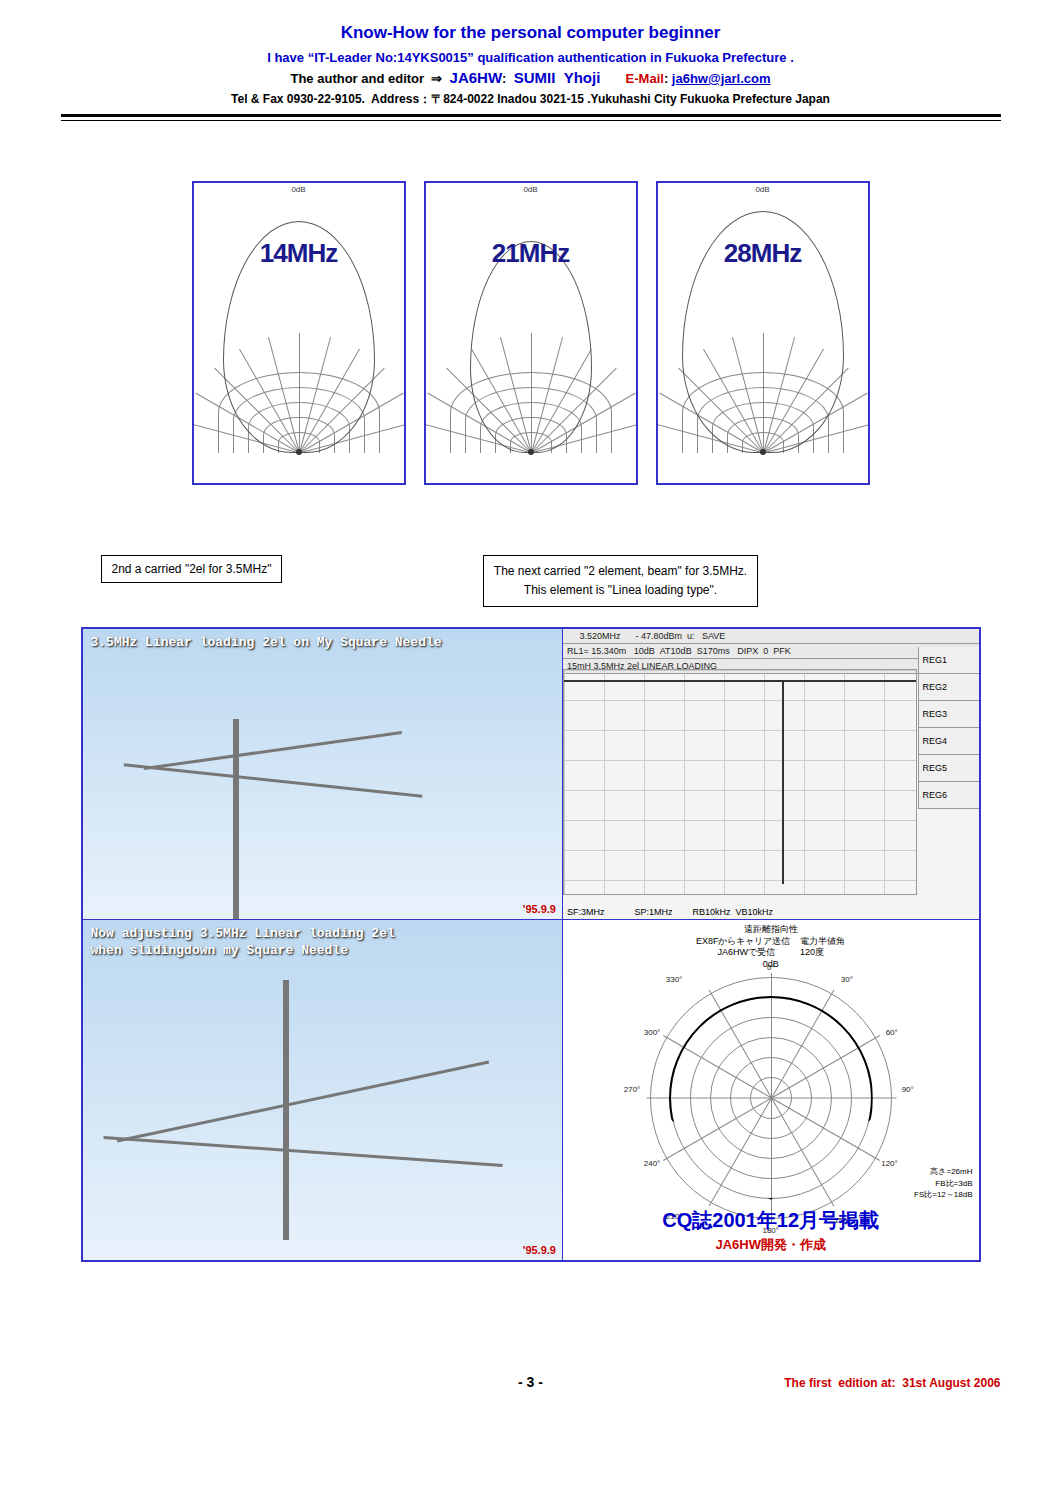Know-How for the personal computer beginner
I have “IT-Leader No:14YKS0015” qualification authentication in Fukuoka Prefecture .
The author and editor ⇒ JA6HW: SUMII Yhoji E-Mail: ja6hw@jarl.com
Tel & Fax 0930-22-9105. Address：〒824-0022 Inadou 3021-15 .Yukuhashi City Fukuoka Prefecture Japan
0dB
14MHz
0dB
21MHz
0dB
28MHz
2nd a carried "2el for 3.5MHz"
The next carried "2 element, beam" for 3.5MHz.
This element is "Linea loading type".
3.5MHz Linear loading 2el on My Square Needle
'95.9.9
Now adjusting 3.5MHz Linear loading 2el
when slidingdown my Square Needle
'95.9.9
3.520MHz - 47.80dBm u: SAVE
RL1= 15.340m 10dB AT10dB S170ms DIPX 0 PFK
15mH 3.5MHz 2el LINEAR LOADING
REG1
REG2
REG3
REG4
REG5
REG6
SF:3MHz SP:1MHz RB10kHz VB10kHz
遠距離指向性
EX8Fからキャリア送信 電力半値角
JA6HWで受信 120度
0dB
0°
30°
90°
60°
120°
180°
210°
240°
270°
300°
330°
150°
高さ=26mH
FB比=3dB
FS比=12～18dB
CQ誌2001年12月号掲載
JA6HW開発・作成
- 3 -
The first edition at: 31st August 2006